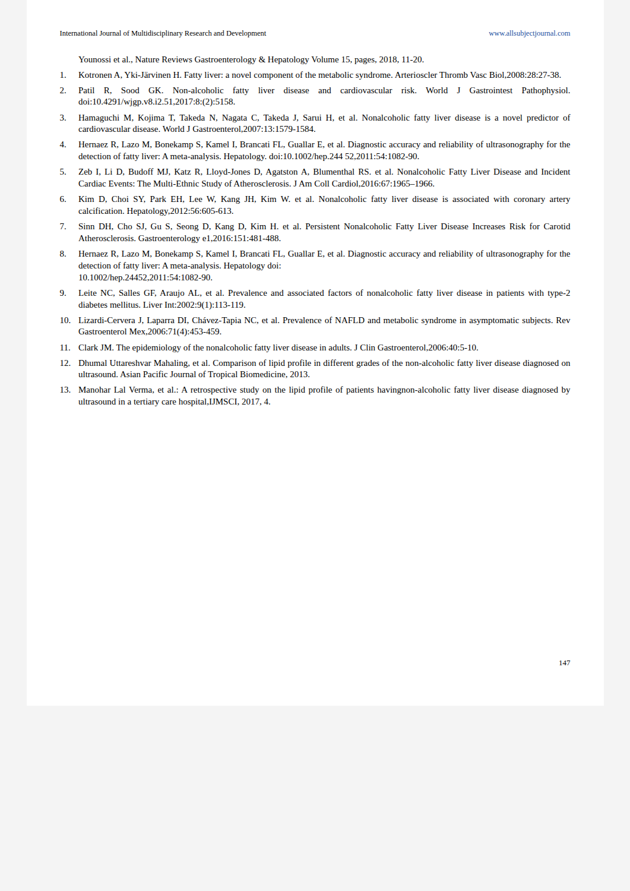International Journal of Multidisciplinary Research and Development www.allsubjectjournal.com
Younossi et al., Nature Reviews Gastroenterology & Hepatology Volume 15, pages, 2018, 11-20.
Kotronen A, Yki-Järvinen H. Fatty liver: a novel component of the metabolic syndrome. Arterioscler Thromb Vasc Biol,2008:28:27-38.
Patil R, Sood GK. Non-alcoholic fatty liver disease and cardiovascular risk. World J Gastrointest Pathophysiol. doi:10.4291/wjgp.v8.i2.51,2017:8:(2):5158.
Hamaguchi M, Kojima T, Takeda N, Nagata C, Takeda J, Sarui H, et al. Nonalcoholic fatty liver disease is a novel predictor of cardiovascular disease. World J Gastroenterol,2007:13:1579-1584.
Hernaez R, Lazo M, Bonekamp S, Kamel I, Brancati FL, Guallar E, et al. Diagnostic accuracy and reliability of ultrasonography for the detection of fatty liver: A meta-analysis. Hepatology. doi:10.1002/hep.244 52,2011:54:1082-90.
Zeb I, Li D, Budoff MJ, Katz R, Lloyd-Jones D, Agatston A, Blumenthal RS. et al. Nonalcoholic Fatty Liver Disease and Incident Cardiac Events: The Multi-Ethnic Study of Atherosclerosis. J Am Coll Cardiol,2016:67:1965–1966.
Kim D, Choi SY, Park EH, Lee W, Kang JH, Kim W. et al. Nonalcoholic fatty liver disease is associated with coronary artery calcification. Hepatology,2012:56:605-613.
Sinn DH, Cho SJ, Gu S, Seong D, Kang D, Kim H. et al. Persistent Nonalcoholic Fatty Liver Disease Increases Risk for Carotid Atherosclerosis. Gastroenterology e1,2016:151:481-488.
Hernaez R, Lazo M, Bonekamp S, Kamel I, Brancati FL, Guallar E, et al. Diagnostic accuracy and reliability of ultrasonography for the detection of fatty liver: A meta-analysis. Hepatology doi:
10.1002/hep.24452,2011:54:1082-90.
Leite NC, Salles GF, Araujo AL, et al. Prevalence and associated factors of nonalcoholic fatty liver disease in patients with type-2 diabetes mellitus. Liver Int:2002:9(1):113-119.
Lizardi-Cervera J, Laparra DI, Chávez-Tapia NC, et al. Prevalence of NAFLD and metabolic syndrome in asymptomatic subjects. Rev Gastroenterol Mex,2006:71(4):453-459.
Clark JM. The epidemiology of the nonalcoholic fatty liver disease in adults. J Clin Gastroenterol,2006:40:5-10.
Dhumal Uttareshvar Mahaling, et al. Comparison of lipid profile in different grades of the non-alcoholic fatty liver disease diagnosed on ultrasound. Asian Pacific Journal of Tropical Biomedicine, 2013.
Manohar Lal Verma, et al.: A retrospective study on the lipid profile of patients havingnon-alcoholic fatty liver disease diagnosed by ultrasound in a tertiary care hospital,IJMSCI, 2017, 4.
147